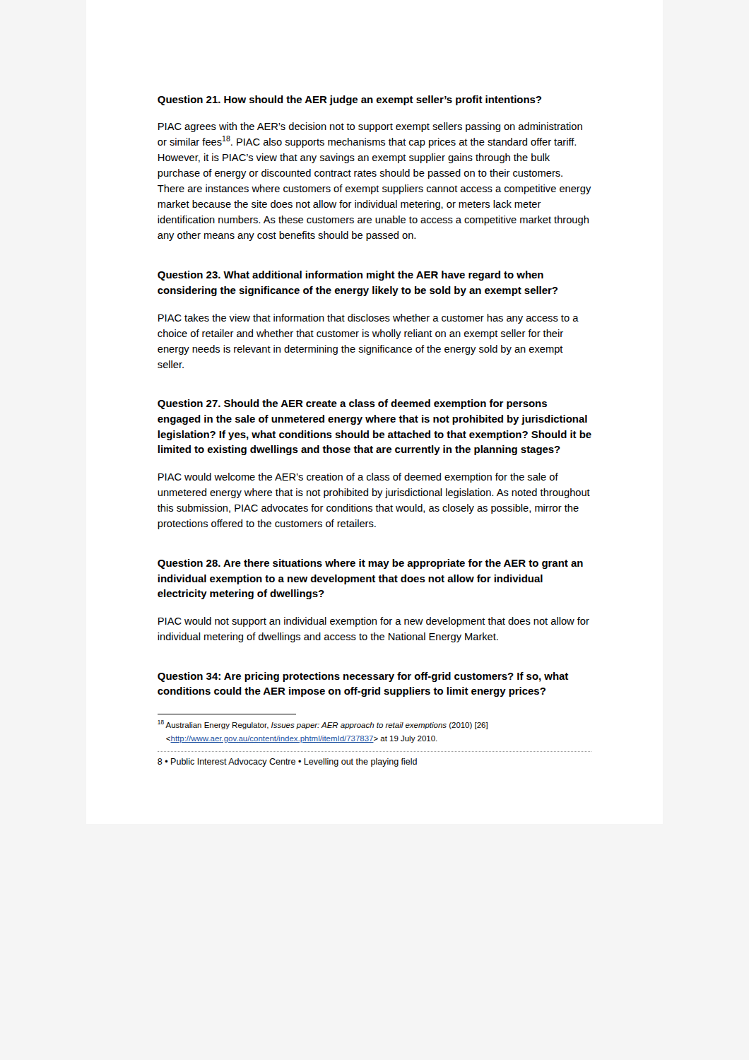Question 21. How should the AER judge an exempt seller’s profit intentions?
PIAC agrees with the AER’s decision not to support exempt sellers passing on administration or similar fees18. PIAC also supports mechanisms that cap prices at the standard offer tariff. However, it is PIAC’s view that any savings an exempt supplier gains through the bulk purchase of energy or discounted contract rates should be passed on to their customers. There are instances where customers of exempt suppliers cannot access a competitive energy market because the site does not allow for individual metering, or meters lack meter identification numbers. As these customers are unable to access a competitive market through any other means any cost benefits should be passed on.
Question 23. What additional information might the AER have regard to when considering the significance of the energy likely to be sold by an exempt seller?
PIAC takes the view that information that discloses whether a customer has any access to a choice of retailer and whether that customer is wholly reliant on an exempt seller for their energy needs is relevant in determining the significance of the energy sold by an exempt seller.
Question 27. Should the AER create a class of deemed exemption for persons engaged in the sale of unmetered energy where that is not prohibited by jurisdictional legislation? If yes, what conditions should be attached to that exemption? Should it be limited to existing dwellings and those that are currently in the planning stages?
PIAC would welcome the AER’s creation of a class of deemed exemption for the sale of unmetered energy where that is not prohibited by jurisdictional legislation. As noted throughout this submission, PIAC advocates for conditions that would, as closely as possible, mirror the protections offered to the customers of retailers.
Question 28. Are there situations where it may be appropriate for the AER to grant an individual exemption to a new development that does not allow for individual electricity metering of dwellings?
PIAC would not support an individual exemption for a new development that does not allow for individual metering of dwellings and access to the National Energy Market.
Question 34: Are pricing protections necessary for off-grid customers? If so, what conditions could the AER impose on off-grid suppliers to limit energy prices?
18 Australian Energy Regulator, Issues paper: AER approach to retail exemptions (2010) [26]
<http://www.aer.gov.au/content/index.phtml/itemId/737837> at 19 July 2010.
8 • Public Interest Advocacy Centre • Levelling out the playing field